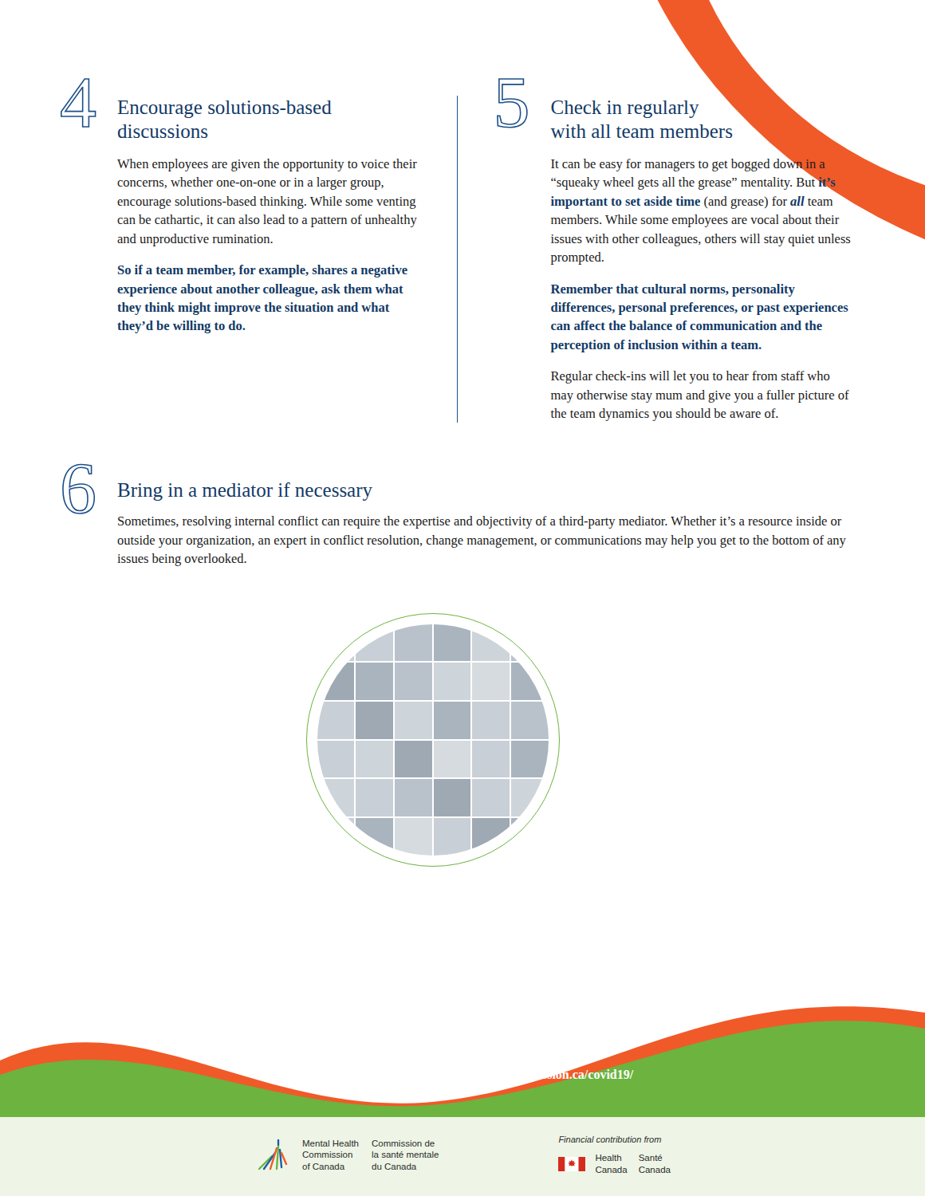4
Encourage solutions-based discussions
When employees are given the opportunity to voice their concerns, whether one-on-one or in a larger group, encourage solutions-based thinking. While some venting can be cathartic, it can also lead to a pattern of unhealthy and unproductive rumination.
So if a team member, for example, shares a negative experience about another colleague, ask them what they think might improve the situation and what they’d be willing to do.
5
Check in regularly
with all team members
It can be easy for managers to get bogged down in a “squeaky wheel gets all the grease” mentality. But it’s important to set aside time (and grease) for all team members. While some employees are vocal about their issues with other colleagues, others will stay quiet unless prompted.
Remember that cultural norms, personality differences, personal preferences, or past experiences can affect the balance of communication and the perception of inclusion within a team.
Regular check-ins will let you to hear from staff who may otherwise stay mum and give you a fuller picture of the team dynamics you should be aware of.
6
Bring in a mediator if necessary
Sometimes, resolving internal conflict can require the expertise and objectivity of a third-party mediator. Whether it’s a resource inside or outside your organization, an expert in conflict resolution, change management, or communications may help you get to the bottom of any issues being overlooked.
For more information, visit mentalhealthcommission.ca/covid19/
Mental Health
Commission
of Canada Commission de
la santé mentale
du Canada
Financial contribution from
Health
Canada Santé
Canada